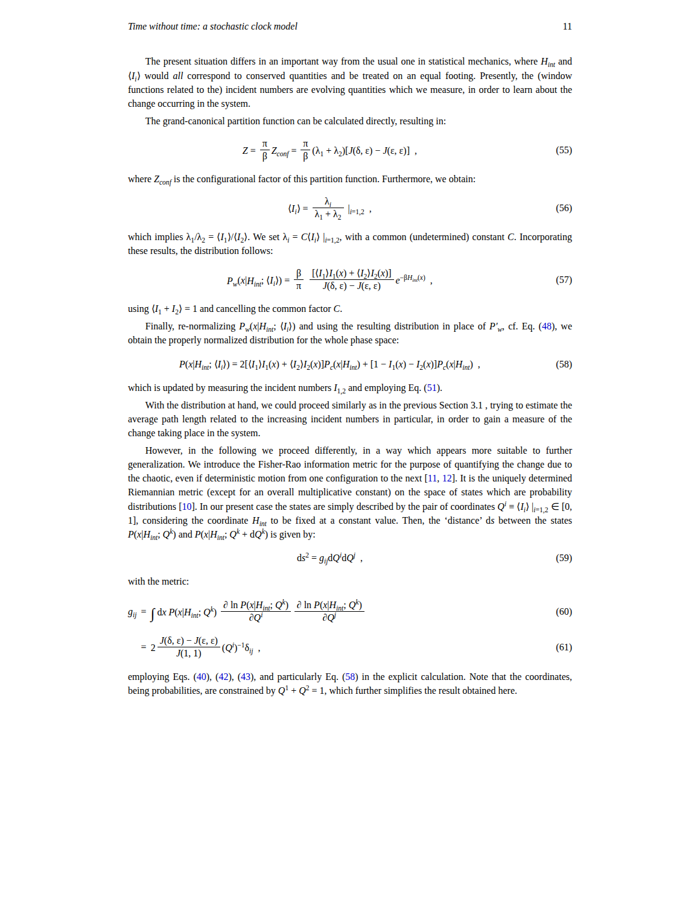Time without time: a stochastic clock model 11
The present situation differs in an important way from the usual one in statistical mechanics, where Hint and ⟨Ii⟩ would all correspond to conserved quantities and be treated on an equal footing. Presently, the (window functions related to the) incident numbers are evolving quantities which we measure, in order to learn about the change occurring in the system.
The grand-canonical partition function can be calculated directly, resulting in:
Z = πβ Zconf = πβ(λ1 + λ2)[J(δ, ε) − J(ε, ε)] ,
(55)
where Zconf is the configurational factor of this partition function. Furthermore, we obtain:
⟨Ii⟩ = λi λ1 + λ2 |i=1,2 ,
(56)
which implies λ1/λ2 = ⟨I1⟩/⟨I2⟩. We set λi = C⟨Ii⟩ |i=1,2, with a common (undetermined) constant C. Incorporating these results, the distribution follows:
Pw(x|Hint; ⟨Ii⟩) = βπ [⟨I1⟩I1(x) + ⟨I2⟩I2(x)] J(δ, ε) − J(ε, ε) e−βHint(x) ,
(57)
using ⟨I1 + I2⟩ = 1 and cancelling the common factor C.
Finally, re-normalizing Pw(x|Hint; ⟨Ii⟩) and using the resulting distribution in place of P′w, cf. Eq. (48), we obtain the properly normalized distribution for the whole phase space:
P(x|Hint; ⟨Ii⟩) = 2[⟨I1⟩I1(x) + ⟨I2⟩I2(x)]Pc(x|Hint) + [1 − I1(x) − I2(x)]Pc(x|Hint) ,
(58)
which is updated by measuring the incident numbers I1,2 and employing Eq. (51).
With the distribution at hand, we could proceed similarly as in the previous Section 3.1 , trying to estimate the average path length related to the increasing incident numbers in particular, in order to gain a measure of the change taking place in the system.
However, in the following we proceed differently, in a way which appears more suitable to further generalization. We introduce the Fisher-Rao information metric for the purpose of quantifying the change due to the chaotic, even if deterministic motion from one configuration to the next [11, 12]. It is the uniquely determined Riemannian metric (except for an overall multiplicative constant) on the space of states which are probability distributions [10]. In our present case the states are simply described by the pair of coordinates Qi ≡ ⟨Ii⟩ |i=1,2 ∈ [0, 1], considering the coordinate Hint to be fixed at a constant value. Then, the ‘distance’ ds between the states P(x|Hint; Qk) and P(x|Hint; Qk + dQk) is given by:
ds2 = gijdQidQj ,
(59)
with the metric:
gij
=
∫ dx P(x|Hint; Qk) ∂ ln P(x|Hint; Qk)∂Qi∂ ln P(x|Hint; Qk)∂Qj
(60)
=
2J(δ, ε) − J(ε, ε) J(1, 1)(Qi)−1δij ,
(61)
employing Eqs. (40), (42), (43), and particularly Eq. (58) in the explicit calculation. Note that the coordinates, being probabilities, are constrained by Q1 + Q2 = 1, which further simplifies the result obtained here.